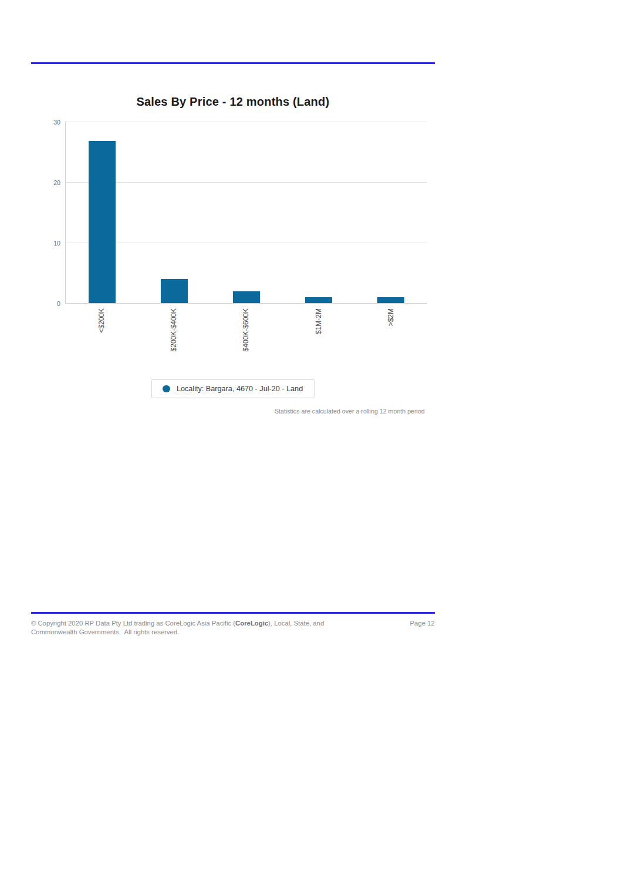Sales By Price - 12 months (Land)
30
20
10
0
<$200K
$200K-$400K
$400K-$600K
$1M-2M
>$2M
Locality: Bargara, 4670 - Jul-20 - Land
Statistics are calculated over a rolling 12 month period
© Copyright 2020 RP Data Pty Ltd trading as CoreLogic Asia Pacific (CoreLogic), Local, State, and Commonwealth Governments. All rights reserved.
Page 12